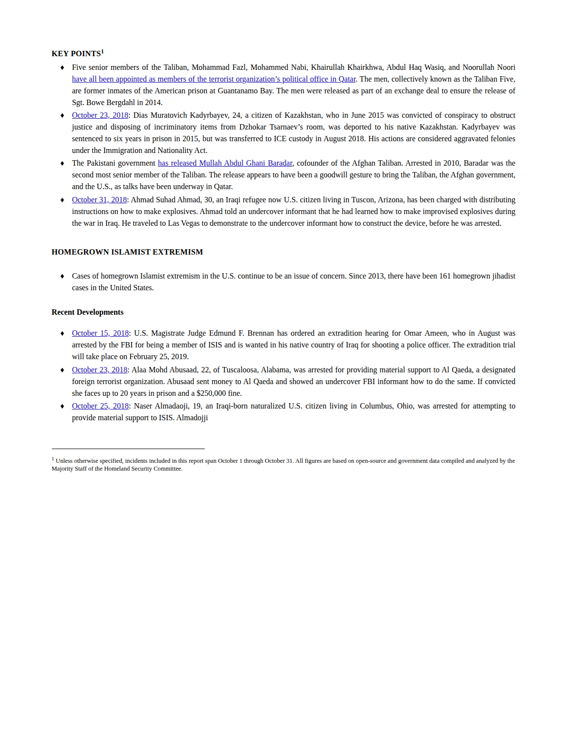KEY POINTS1
Five senior members of the Taliban, Mohammad Fazl, Mohammed Nabi, Khairullah Khairkhwa, Abdul Haq Wasiq, and Noorullah Noori have all been appointed as members of the terrorist organization’s political office in Qatar. The men, collectively known as the Taliban Five, are former inmates of the American prison at Guantanamo Bay. The men were released as part of an exchange deal to ensure the release of Sgt. Bowe Bergdahl in 2014.
October 23, 2018: Dias Muratovich Kadyrbayev, 24, a citizen of Kazakhstan, who in June 2015 was convicted of conspiracy to obstruct justice and disposing of incriminatory items from Dzhokar Tsarnaev’s room, was deported to his native Kazakhstan. Kadyrbayev was sentenced to six years in prison in 2015, but was transferred to ICE custody in August 2018. His actions are considered aggravated felonies under the Immigration and Nationality Act.
The Pakistani government has released Mullah Abdul Ghani Baradar, cofounder of the Afghan Taliban. Arrested in 2010, Baradar was the second most senior member of the Taliban. The release appears to have been a goodwill gesture to bring the Taliban, the Afghan government, and the U.S., as talks have been underway in Qatar.
October 31, 2018: Ahmad Suhad Ahmad, 30, an Iraqi refugee now U.S. citizen living in Tuscon, Arizona, has been charged with distributing instructions on how to make explosives. Ahmad told an undercover informant that he had learned how to make improvised explosives during the war in Iraq. He traveled to Las Vegas to demonstrate to the undercover informant how to construct the device, before he was arrested.
HOMEGROWN ISLAMIST EXTREMISM
Cases of homegrown Islamist extremism in the U.S. continue to be an issue of concern. Since 2013, there have been 161 homegrown jihadist cases in the United States.
Recent Developments
October 15, 2018: U.S. Magistrate Judge Edmund F. Brennan has ordered an extradition hearing for Omar Ameen, who in August was arrested by the FBI for being a member of ISIS and is wanted in his native country of Iraq for shooting a police officer. The extradition trial will take place on February 25, 2019.
October 23, 2018: Alaa Mohd Abusaad, 22, of Tuscaloosa, Alabama, was arrested for providing material support to Al Qaeda, a designated foreign terrorist organization. Abusaad sent money to Al Qaeda and showed an undercover FBI informant how to do the same. If convicted she faces up to 20 years in prison and a $250,000 fine.
October 25, 2018: Naser Almadaoji, 19, an Iraqi-born naturalized U.S. citizen living in Columbus, Ohio, was arrested for attempting to provide material support to ISIS. Almadojji
1 Unless otherwise specified, incidents included in this report span October 1 through October 31. All figures are based on open-source and government data compiled and analyzed by the Majority Staff of the Homeland Security Committee.